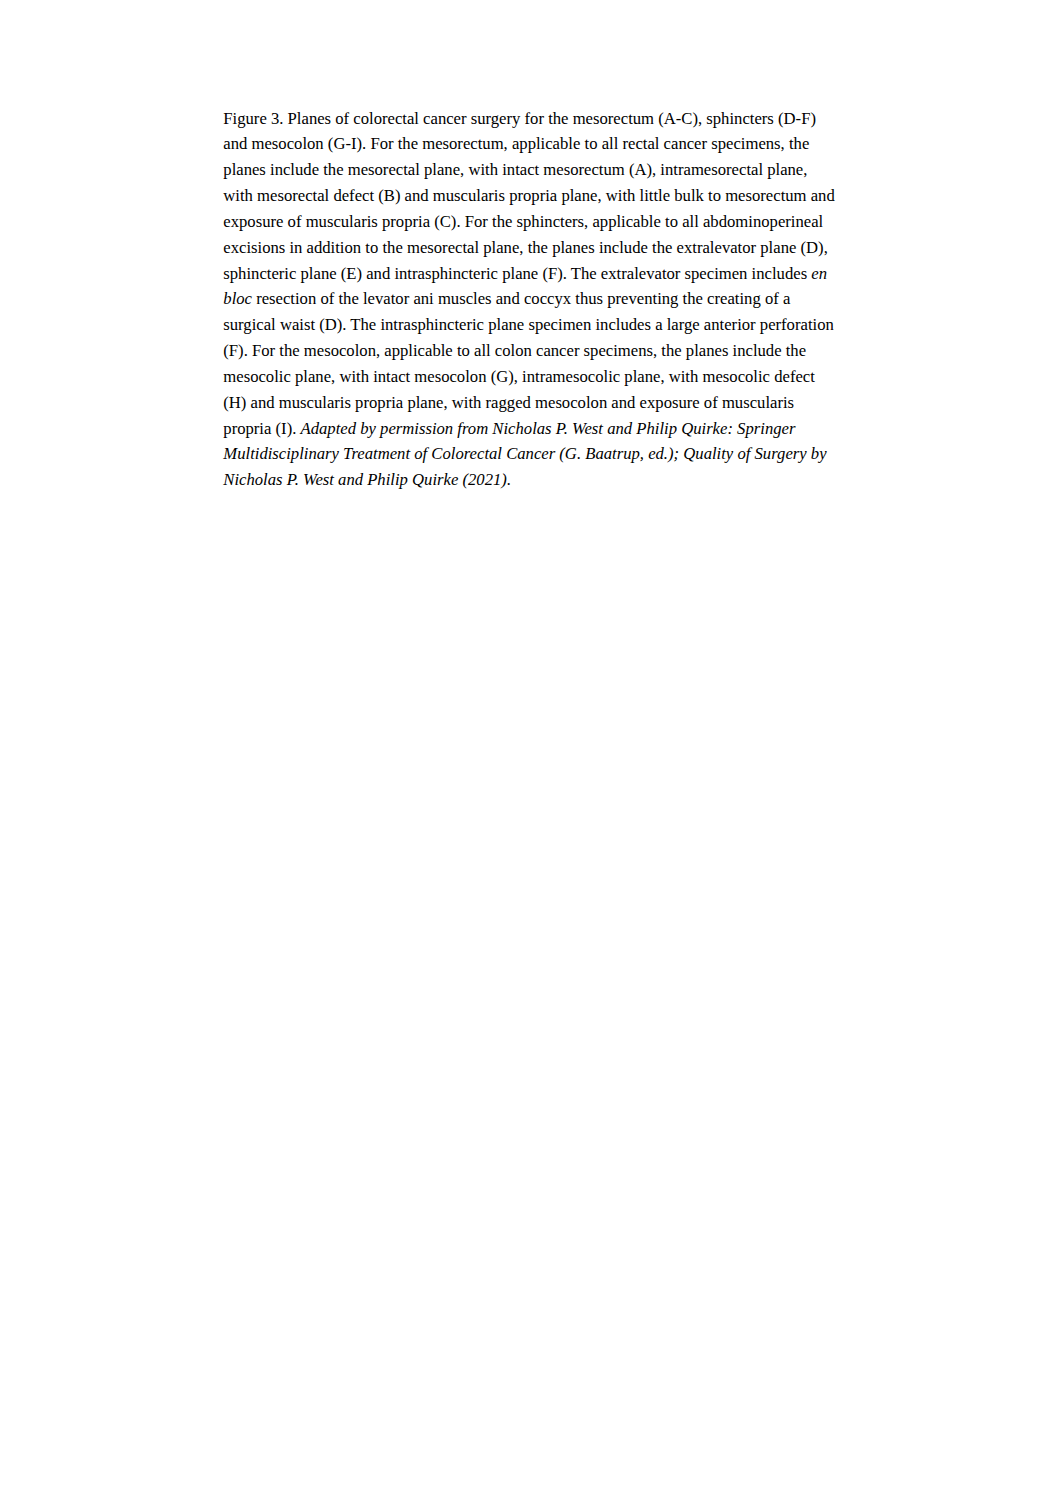Figure 3. Planes of colorectal cancer surgery for the mesorectum (A-C), sphincters (D-F) and mesocolon (G-I). For the mesorectum, applicable to all rectal cancer specimens, the planes include the mesorectal plane, with intact mesorectum (A), intramesorectal plane, with mesorectal defect (B) and muscularis propria plane, with little bulk to mesorectum and exposure of muscularis propria (C). For the sphincters, applicable to all abdominoperineal excisions in addition to the mesorectal plane, the planes include the extralevator plane (D), sphincteric plane (E) and intrasphincteric plane (F). The extralevator specimen includes en bloc resection of the levator ani muscles and coccyx thus preventing the creating of a surgical waist (D). The intrasphincteric plane specimen includes a large anterior perforation (F). For the mesocolon, applicable to all colon cancer specimens, the planes include the mesocolic plane, with intact mesocolon (G), intramesocolic plane, with mesocolic defect (H) and muscularis propria plane, with ragged mesocolon and exposure of muscularis propria (I). Adapted by permission from Nicholas P. West and Philip Quirke: Springer Multidisciplinary Treatment of Colorectal Cancer (G. Baatrup, ed.); Quality of Surgery by Nicholas P. West and Philip Quirke (2021).